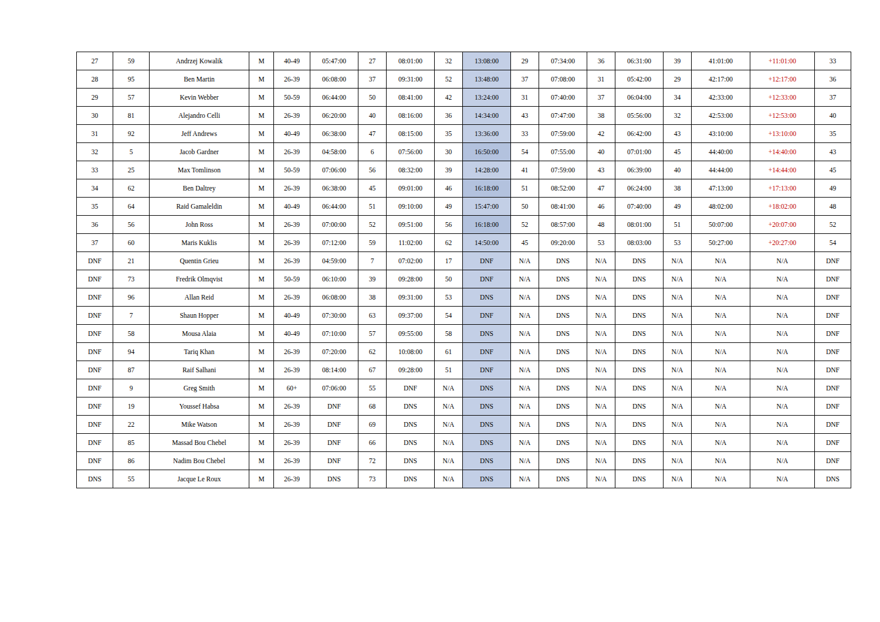| 27 | 59 | Andrzej Kowalik | M | 40-49 | 05:47:00 | 27 | 08:01:00 | 32 | 13:08:00 | 29 | 07:34:00 | 36 | 06:31:00 | 39 | 41:01:00 | +11:01:00 | 33 |
| 28 | 95 | Ben Martin | M | 26-39 | 06:08:00 | 37 | 09:31:00 | 52 | 13:48:00 | 37 | 07:08:00 | 31 | 05:42:00 | 29 | 42:17:00 | +12:17:00 | 36 |
| 29 | 57 | Kevin Webber | M | 50-59 | 06:44:00 | 50 | 08:41:00 | 42 | 13:24:00 | 31 | 07:40:00 | 37 | 06:04:00 | 34 | 42:33:00 | +12:33:00 | 37 |
| 30 | 81 | Alejandro Celli | M | 26-39 | 06:20:00 | 40 | 08:16:00 | 36 | 14:34:00 | 43 | 07:47:00 | 38 | 05:56:00 | 32 | 42:53:00 | +12:53:00 | 40 |
| 31 | 92 | Jeff Andrews | M | 40-49 | 06:38:00 | 47 | 08:15:00 | 35 | 13:36:00 | 33 | 07:59:00 | 42 | 06:42:00 | 43 | 43:10:00 | +13:10:00 | 35 |
| 32 | 5 | Jacob Gardner | M | 26-39 | 04:58:00 | 6 | 07:56:00 | 30 | 16:50:00 | 54 | 07:55:00 | 40 | 07:01:00 | 45 | 44:40:00 | +14:40:00 | 43 |
| 33 | 25 | Max Tomlinson | M | 50-59 | 07:06:00 | 56 | 08:32:00 | 39 | 14:28:00 | 41 | 07:59:00 | 43 | 06:39:00 | 40 | 44:44:00 | +14:44:00 | 45 |
| 34 | 62 | Ben Daltrey | M | 26-39 | 06:38:00 | 45 | 09:01:00 | 46 | 16:18:00 | 51 | 08:52:00 | 47 | 06:24:00 | 38 | 47:13:00 | +17:13:00 | 49 |
| 35 | 64 | Raid Gamaleldin | M | 40-49 | 06:44:00 | 51 | 09:10:00 | 49 | 15:47:00 | 50 | 08:41:00 | 46 | 07:40:00 | 49 | 48:02:00 | +18:02:00 | 48 |
| 36 | 56 | John Ross | M | 26-39 | 07:00:00 | 52 | 09:51:00 | 56 | 16:18:00 | 52 | 08:57:00 | 48 | 08:01:00 | 51 | 50:07:00 | +20:07:00 | 52 |
| 37 | 60 | Maris Kuklis | M | 26-39 | 07:12:00 | 59 | 11:02:00 | 62 | 14:50:00 | 45 | 09:20:00 | 53 | 08:03:00 | 53 | 50:27:00 | +20:27:00 | 54 |
| DNF | 21 | Quentin Grieu | M | 26-39 | 04:59:00 | 7 | 07:02:00 | 17 | DNF | N/A | DNS | N/A | DNS | N/A | N/A | N/A | DNF |
| DNF | 73 | Fredrik Olmqvist | M | 50-59 | 06:10:00 | 39 | 09:28:00 | 50 | DNF | N/A | DNS | N/A | DNS | N/A | N/A | N/A | DNF |
| DNF | 96 | Allan Reid | M | 26-39 | 06:08:00 | 38 | 09:31:00 | 53 | DNS | N/A | DNS | N/A | DNS | N/A | N/A | N/A | DNF |
| DNF | 7 | Shaun Hopper | M | 40-49 | 07:30:00 | 63 | 09:37:00 | 54 | DNF | N/A | DNS | N/A | DNS | N/A | N/A | N/A | DNF |
| DNF | 58 | Mousa Alaia | M | 40-49 | 07:10:00 | 57 | 09:55:00 | 58 | DNS | N/A | DNS | N/A | DNS | N/A | N/A | N/A | DNF |
| DNF | 94 | Tariq Khan | M | 26-39 | 07:20:00 | 62 | 10:08:00 | 61 | DNF | N/A | DNS | N/A | DNS | N/A | N/A | N/A | DNF |
| DNF | 87 | Raif Salhani | M | 26-39 | 08:14:00 | 67 | 09:28:00 | 51 | DNF | N/A | DNS | N/A | DNS | N/A | N/A | N/A | DNF |
| DNF | 9 | Greg Smith | M | 60+ | 07:06:00 | 55 | DNF | N/A | DNS | N/A | DNS | N/A | DNS | N/A | N/A | N/A | DNF |
| DNF | 19 | Youssef Habsa | M | 26-39 | DNF | 68 | DNS | N/A | DNS | N/A | DNS | N/A | DNS | N/A | N/A | N/A | DNF |
| DNF | 22 | Mike Watson | M | 26-39 | DNF | 69 | DNS | N/A | DNS | N/A | DNS | N/A | DNS | N/A | N/A | N/A | DNF |
| DNF | 85 | Massad Bou Chebel | M | 26-39 | DNF | 66 | DNS | N/A | DNS | N/A | DNS | N/A | DNS | N/A | N/A | N/A | DNF |
| DNF | 86 | Nadim Bou Chebel | M | 26-39 | DNF | 72 | DNS | N/A | DNS | N/A | DNS | N/A | DNS | N/A | N/A | N/A | DNF |
| DNS | 55 | Jacque Le Roux | M | 26-39 | DNS | 73 | DNS | N/A | DNS | N/A | DNS | N/A | DNS | N/A | N/A | N/A | DNS |